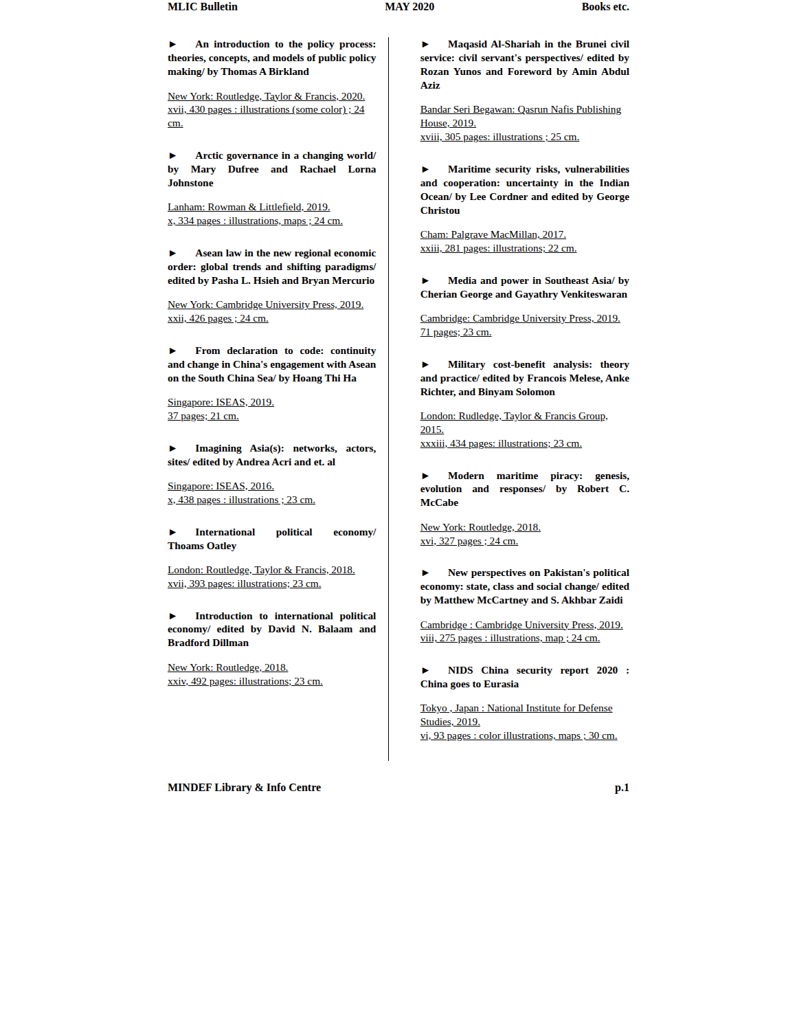MLIC Bulletin
MAY 2020
Books etc.
►An introduction to the policy process: theories, concepts, and models of public policy making/ by Thomas A Birkland
New York: Routledge, Taylor & Francis, 2020.
xvii, 430 pages : illustrations (some color) ; 24 cm.
►Arctic governance in a changing world/ by Mary Dufree and Rachael Lorna Johnstone
Lanham: Rowman & Littlefield, 2019.
x, 334 pages : illustrations, maps ; 24 cm.
►Asean law in the new regional economic order: global trends and shifting paradigms/ edited by Pasha L. Hsieh and Bryan Mercurio
New York: Cambridge University Press, 2019.
xxii, 426 pages ; 24 cm.
►From declaration to code: continuity and change in China's engagement with Asean on the South China Sea/ by Hoang Thi Ha
Singapore: ISEAS, 2019.
37 pages; 21 cm.
►Imagining Asia(s): networks, actors, sites/ edited by Andrea Acri and et. al
Singapore: ISEAS, 2016.
x, 438 pages : illustrations ; 23 cm.
►International political economy/ Thoams Oatley
London: Routledge, Taylor & Francis, 2018.
xvii, 393 pages: illustrations; 23 cm.
►Introduction to international political economy/ edited by David N. Balaam and Bradford Dillman
New York: Routledge, 2018.
xxiv, 492 pages: illustrations; 23 cm.
►Maqasid Al-Shariah in the Brunei civil service: civil servant's perspectives/ edited by Rozan Yunos and Foreword by Amin Abdul Aziz
Bandar Seri Begawan: Qasrun Nafis Publishing House, 2019.
xviii, 305 pages: illustrations ; 25 cm.
►Maritime security risks, vulnerabilities and cooperation: uncertainty in the Indian Ocean/ by Lee Cordner and edited by George Christou
Cham: Palgrave MacMillan, 2017.
xxiii, 281 pages: illustrations; 22 cm.
►Media and power in Southeast Asia/ by Cherian George and Gayathry Venkiteswaran
Cambridge: Cambridge University Press, 2019.
71 pages; 23 cm.
►Military cost-benefit analysis: theory and practice/ edited by Francois Melese, Anke Richter, and Binyam Solomon
London: Rudledge, Taylor & Francis Group, 2015.
xxxiii, 434 pages: illustrations; 23 cm.
►Modern maritime piracy: genesis, evolution and responses/ by Robert C. McCabe
New York: Routledge, 2018.
xvi, 327 pages ; 24 cm.
►New perspectives on Pakistan's political economy: state, class and social change/ edited by Matthew McCartney and S. Akhbar Zaidi
Cambridge : Cambridge University Press, 2019.
viii, 275 pages : illustrations, map ; 24 cm.
►NIDS China security report 2020 : China goes to Eurasia
Tokyo , Japan : National Institute for Defense Studies, 2019.
vi, 93 pages : color illustrations, maps ; 30 cm.
MINDEF Library & Info Centre
p.1